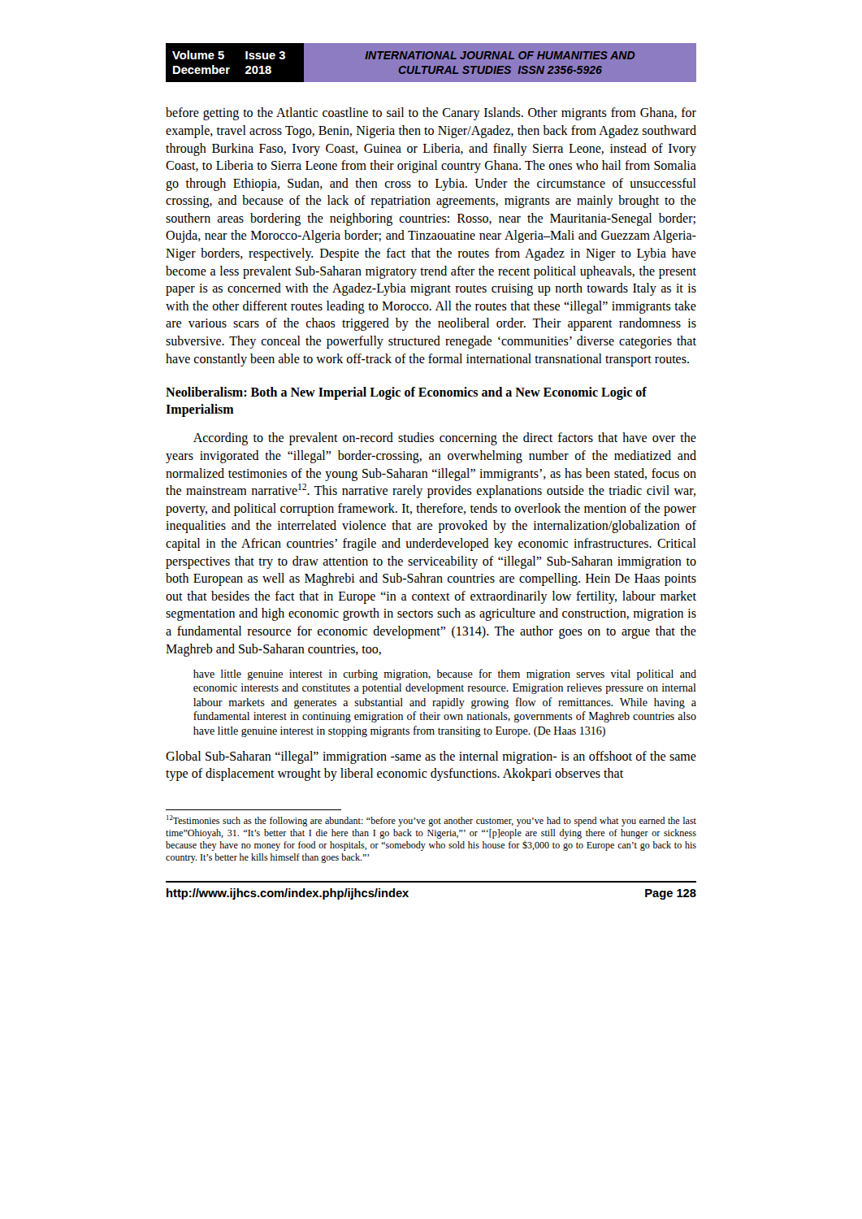| Volume 5 | Issue 3 |
| December | 2018 |
INTERNATIONAL JOURNAL OF HUMANITIES AND
CULTURAL STUDIES ISSN 2356-5926
before getting to the Atlantic coastline to sail to the Canary Islands. Other migrants from Ghana, for example, travel across Togo, Benin, Nigeria then to Niger/Agadez, then back from Agadez southward through Burkina Faso, Ivory Coast, Guinea or Liberia, and finally Sierra Leone, instead of Ivory Coast, to Liberia to Sierra Leone from their original country Ghana. The ones who hail from Somalia go through Ethiopia, Sudan, and then cross to Lybia. Under the circumstance of unsuccessful crossing, and because of the lack of repatriation agreements, migrants are mainly brought to the southern areas bordering the neighboring countries: Rosso, near the Mauritania-Senegal border; Oujda, near the Morocco-Algeria border; and Tinzaouatine near Algeria–Mali and Guezzam Algeria-Niger borders, respectively. Despite the fact that the routes from Agadez in Niger to Lybia have become a less prevalent Sub-Saharan migratory trend after the recent political upheavals, the present paper is as concerned with the Agadez-Lybia migrant routes cruising up north towards Italy as it is with the other different routes leading to Morocco. All the routes that these “illegal” immigrants take are various scars of the chaos triggered by the neoliberal order. Their apparent randomness is subversive. They conceal the powerfully structured renegade ‘communities’ diverse categories that have constantly been able to work off-track of the formal international transnational transport routes.
Neoliberalism: Both a New Imperial Logic of Economics and a New Economic Logic of Imperialism
According to the prevalent on-record studies concerning the direct factors that have over the years invigorated the “illegal” border-crossing, an overwhelming number of the mediatized and normalized testimonies of the young Sub-Saharan “illegal” immigrants’, as has been stated, focus on the mainstream narrative12. This narrative rarely provides explanations outside the triadic civil war, poverty, and political corruption framework. It, therefore, tends to overlook the mention of the power inequalities and the interrelated violence that are provoked by the internalization/globalization of capital in the African countries’ fragile and underdeveloped key economic infrastructures. Critical perspectives that try to draw attention to the serviceability of “illegal” Sub-Saharan immigration to both European as well as Maghrebi and Sub-Sahran countries are compelling. Hein De Haas points out that besides the fact that in Europe “in a context of extraordinarily low fertility, labour market segmentation and high economic growth in sectors such as agriculture and construction, migration is a fundamental resource for economic development” (1314). The author goes on to argue that the Maghreb and Sub-Saharan countries, too,
have little genuine interest in curbing migration, because for them migration serves vital political and economic interests and constitutes a potential development resource. Emigration relieves pressure on internal labour markets and generates a substantial and rapidly growing flow of remittances. While having a fundamental interest in continuing emigration of their own nationals, governments of Maghreb countries also have little genuine interest in stopping migrants from transiting to Europe. (De Haas 1316)
Global Sub-Saharan “illegal” immigration -same as the internal migration- is an offshoot of the same type of displacement wrought by liberal economic dysfunctions. Akokpari observes that
12Testimonies such as the following are abundant: “before you’ve got another customer, you’ve had to spend what you earned the last time”Ohioyah, 31. “It’s better that I die here than I go back to Nigeria,”’ or “‘[p]eople are still dying there of hunger or sickness because they have no money for food or hospitals, or “somebody who sold his house for $3,000 to go to Europe can’t go back to his country. It’s better he kills himself than goes back.”’
http://www.ijhcs.com/index.php/ijhcs/index
Page 128